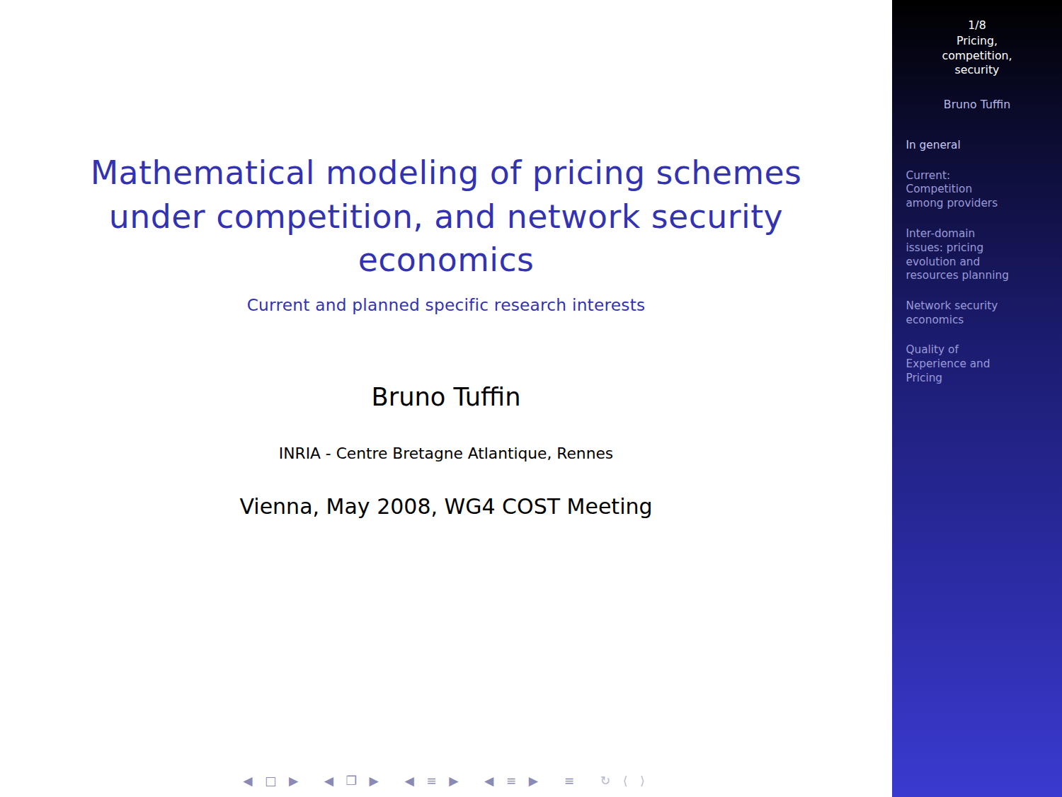Mathematical modeling of pricing schemes
under competition, and network security
economics
Current and planned specific research interests
Bruno Tuffin
INRIA - Centre Bretagne Atlantique, Rennes
Vienna, May 2008, WG4 COST Meeting
◀ □ ▶ ◀ ❐ ▶ ◀ ≡ ▶ ◀ ≡ ▶ ≡ ↻ ⟨ ⟩
1/8
Pricing,
competition,
security
Bruno Tuffin
In general
Current:
Competition
among providers
Inter-domain
issues: pricing
evolution and
resources planning
Network security
economics
Quality of
Experience and
Pricing